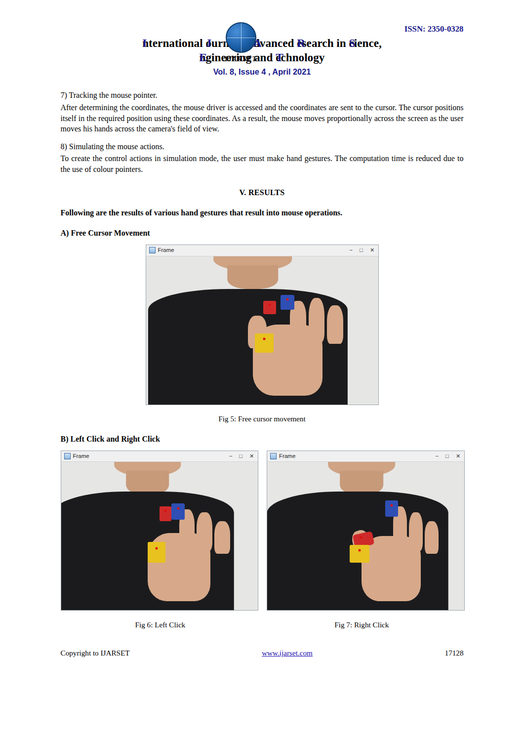ISSN: 2350-0328
IJARSET
International Journal of Advanced Research in Science,
Engineering and Technology
Vol. 8, Issue 4 , April 2021
7) Tracking the mouse pointer.
After determining the coordinates, the mouse driver is accessed and the coordinates are sent to the cursor. The cursor positions itself in the required position using these coordinates. As a result, the mouse moves proportionally across the screen as the user moves his hands across the camera's field of view.
8) Simulating the mouse actions.
To create the control actions in simulation mode, the user must make hand gestures. The computation time is reduced due to the use of colour pointers.
V. RESULTS
Following are the results of various hand gestures that result into mouse operations.
A) Free Cursor Movement
Frame −□✕
Fig 5: Free cursor movement
B) Left Click and Right Click
Frame −□✕
Frame −□✕
Fig 6: Left Click Fig 7: Right Click
Copyright to IJARSET www.ijarset.com 17128